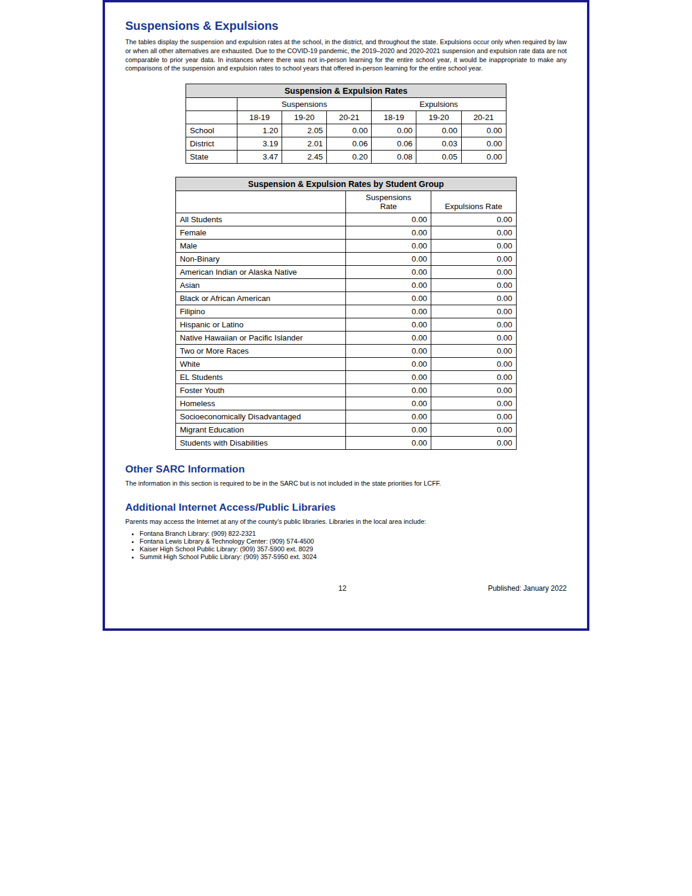Suspensions & Expulsions
The tables display the suspension and expulsion rates at the school, in the district, and throughout the state. Expulsions occur only when required by law or when all other alternatives are exhausted. Due to the COVID-19 pandemic, the 2019–2020 and 2020-2021 suspension and expulsion rate data are not comparable to prior year data. In instances where there was not in-person learning for the entire school year, it would be inappropriate to make any comparisons of the suspension and expulsion rates to school years that offered in-person learning for the entire school year.
| Suspension & Expulsion Rates |
| --- |
| | Suspensions | Expulsions |
| | 18-19 | 19-20 | 20-21 | 18-19 | 19-20 | 20-21 |
| School | 1.20 | 2.05 | 0.00 | 0.00 | 0.00 | 0.00 |
| District | 3.19 | 2.01 | 0.06 | 0.06 | 0.03 | 0.00 |
| State | 3.47 | 2.45 | 0.20 | 0.08 | 0.05 | 0.00 |
| Suspension & Expulsion Rates by Student Group |
| --- |
| | Suspensions Rate | Expulsions Rate |
| All Students | 0.00 | 0.00 |
| Female | 0.00 | 0.00 |
| Male | 0.00 | 0.00 |
| Non-Binary | 0.00 | 0.00 |
| American Indian or Alaska Native | 0.00 | 0.00 |
| Asian | 0.00 | 0.00 |
| Black or African American | 0.00 | 0.00 |
| Filipino | 0.00 | 0.00 |
| Hispanic or Latino | 0.00 | 0.00 |
| Native Hawaiian or Pacific Islander | 0.00 | 0.00 |
| Two or More Races | 0.00 | 0.00 |
| White | 0.00 | 0.00 |
| EL Students | 0.00 | 0.00 |
| Foster Youth | 0.00 | 0.00 |
| Homeless | 0.00 | 0.00 |
| Socioeconomically Disadvantaged | 0.00 | 0.00 |
| Migrant Education | 0.00 | 0.00 |
| Students with Disabilities | 0.00 | 0.00 |
Other SARC Information
The information in this section is required to be in the SARC but is not included in the state priorities for LCFF.
Additional Internet Access/Public Libraries
Parents may access the Internet at any of the county’s public libraries. Libraries in the local area include:
Fontana Branch Library: (909) 822-2321
Fontana Lewis Library & Technology Center: (909) 574-4500
Kaiser High School Public Library: (909) 357-5900 ext. 8029
Summit High School Public Library: (909) 357-5950 ext. 3024
12
Published: January 2022